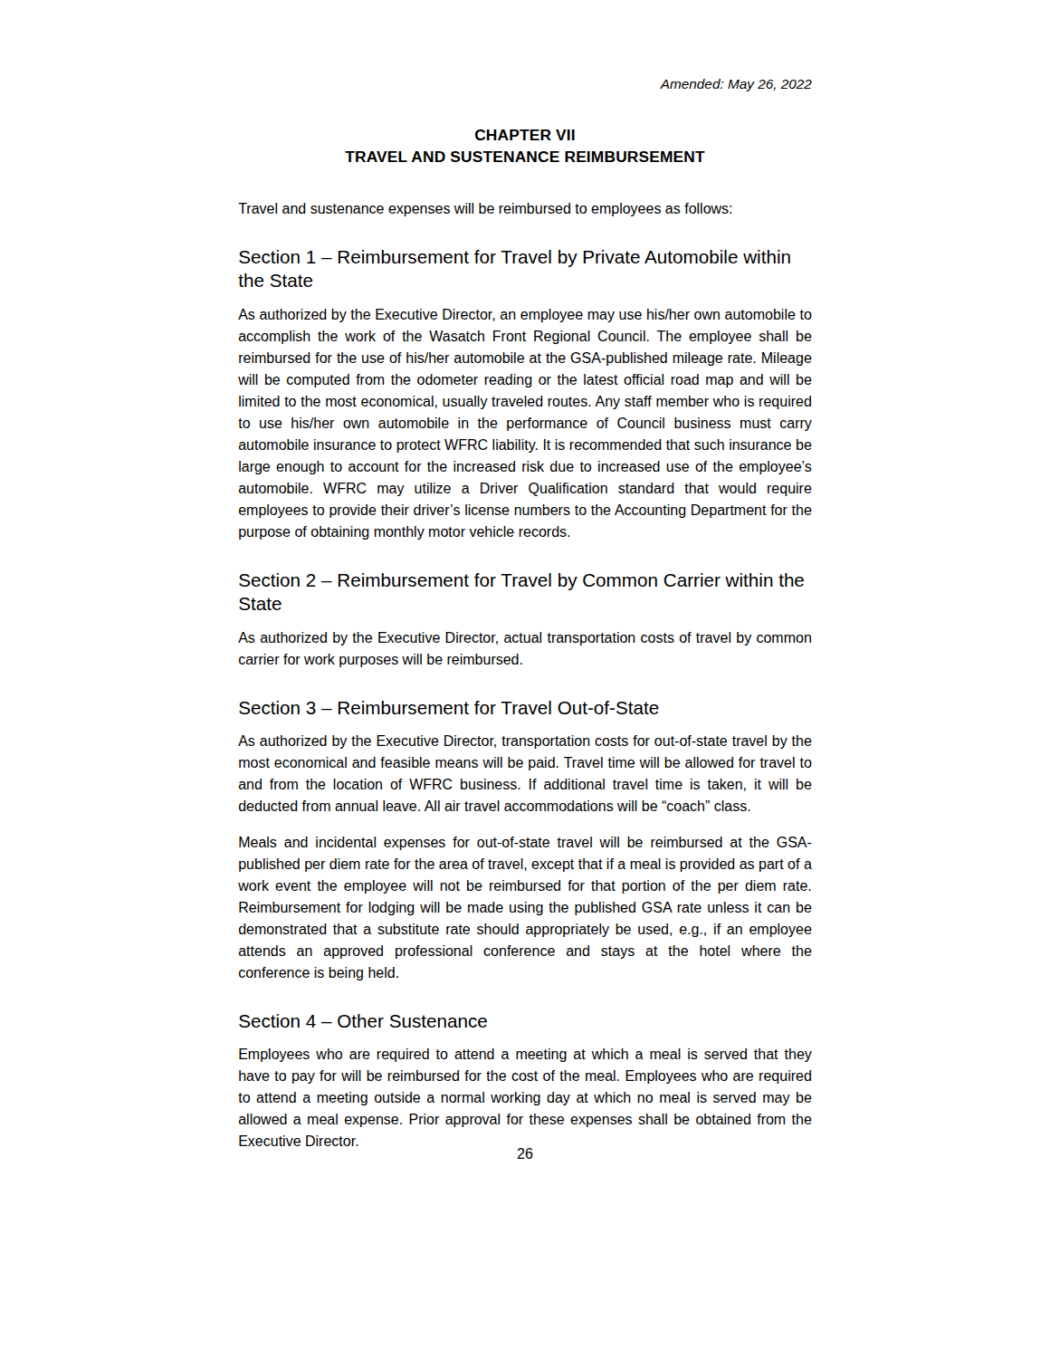Amended: May 26, 2022
CHAPTER VIITRAVEL AND SUSTENANCE REIMBURSEMENT
Travel and sustenance expenses will be reimbursed to employees as follows:
Section 1 – Reimbursement for Travel by Private Automobile within the State
As authorized by the Executive Director, an employee may use his/her own automobile to accomplish the work of the Wasatch Front Regional Council. The employee shall be reimbursed for the use of his/her automobile at the GSA-published mileage rate. Mileage will be computed from the odometer reading or the latest official road map and will be limited to the most economical, usually traveled routes. Any staff member who is required to use his/her own automobile in the performance of Council business must carry automobile insurance to protect WFRC liability. It is recommended that such insurance be large enough to account for the increased risk due to increased use of the employee’s automobile. WFRC may utilize a Driver Qualification standard that would require employees to provide their driver’s license numbers to the Accounting Department for the purpose of obtaining monthly motor vehicle records.
Section 2 – Reimbursement for Travel by Common Carrier within the State
As authorized by the Executive Director, actual transportation costs of travel by common carrier for work purposes will be reimbursed.
Section 3 – Reimbursement for Travel Out-of-State
As authorized by the Executive Director, transportation costs for out-of-state travel by the most economical and feasible means will be paid. Travel time will be allowed for travel to and from the location of WFRC business. If additional travel time is taken, it will be deducted from annual leave. All air travel accommodations will be “coach” class.
Meals and incidental expenses for out-of-state travel will be reimbursed at the GSA-published per diem rate for the area of travel, except that if a meal is provided as part of a work event the employee will not be reimbursed for that portion of the per diem rate. Reimbursement for lodging will be made using the published GSA rate unless it can be demonstrated that a substitute rate should appropriately be used, e.g., if an employee attends an approved professional conference and stays at the hotel where the conference is being held.
Section 4 – Other Sustenance
Employees who are required to attend a meeting at which a meal is served that they have to pay for will be reimbursed for the cost of the meal. Employees who are required to attend a meeting outside a normal working day at which no meal is served may be allowed a meal expense. Prior approval for these expenses shall be obtained from the Executive Director.
26